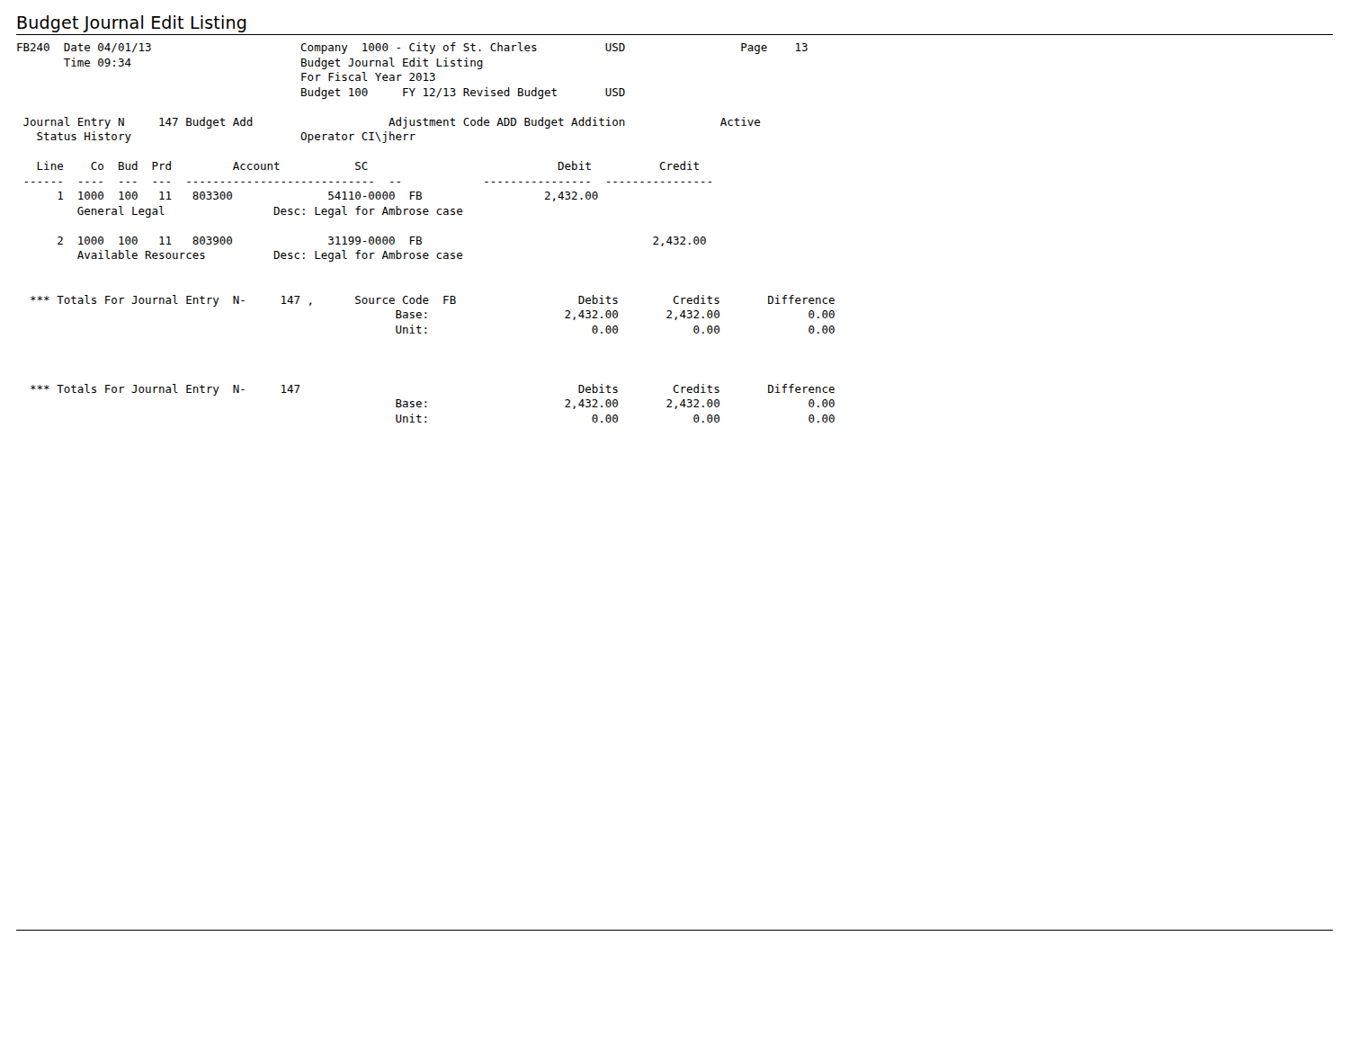Budget Journal Edit Listing
FB240  Date 04/01/13                      Company  1000 - City of St. Charles          USD                 Page    13
       Time 09:34                         Budget Journal Edit Listing
                                          For Fiscal Year 2013
                                          Budget 100     FY 12/13 Revised Budget       USD

 Journal Entry N     147 Budget Add                    Adjustment Code ADD Budget Addition              Active
   Status History                         Operator CI\jherr

   Line    Co  Bud  Prd         Account           SC                            Debit          Credit
 ------  ----  ---  ---  ----------------------------  --            ----------------  ----------------
      1  1000  100   11   803300              54110-0000  FB                  2,432.00
         General Legal                Desc: Legal for Ambrose case

      2  1000  100   11   803900              31199-0000  FB                                  2,432.00
         Available Resources          Desc: Legal for Ambrose case


  *** Totals For Journal Entry  N-     147 ,      Source Code  FB                  Debits        Credits       Difference
                                                        Base:                    2,432.00       2,432.00             0.00
                                                        Unit:                        0.00           0.00             0.00



  *** Totals For Journal Entry  N-     147                                         Debits        Credits       Difference
                                                        Base:                    2,432.00       2,432.00             0.00
                                                        Unit:                        0.00           0.00             0.00